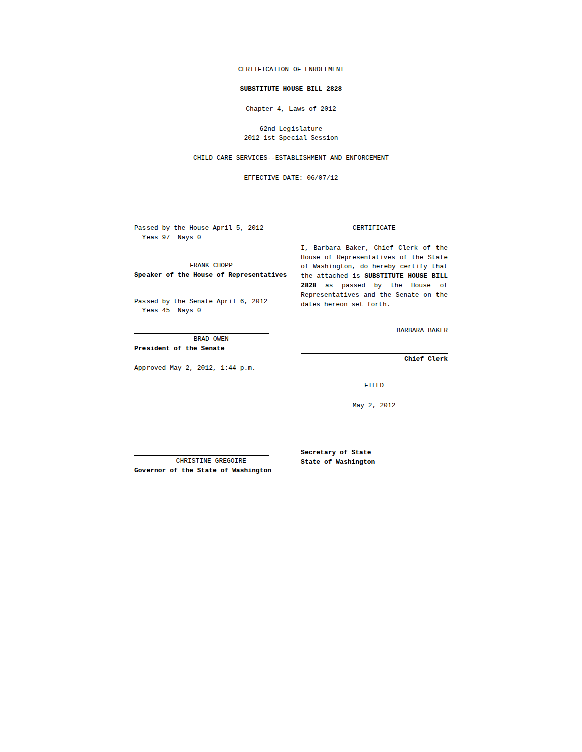CERTIFICATION OF ENROLLMENT
SUBSTITUTE HOUSE BILL 2828
Chapter 4, Laws of 2012
62nd Legislature
2012 1st Special Session
CHILD CARE SERVICES--ESTABLISHMENT AND ENFORCEMENT
EFFECTIVE DATE: 06/07/12
| Passed by the House April 5, 2012 Yeas 97 Nays 0 FRANK CHOPP Speaker of the House of Representatives Passed by the Senate April 6, 2012 Yeas 45 Nays 0 BRAD OWEN President of the Senate Approved May 2, 2012, 1:44 p.m. | | CERTIFICATE I, Barbara Baker, Chief Clerk of the House of Representatives of the State of Washington, do hereby certify that the attached is SUBSTITUTE HOUSE BILL 2828 as passed by the House of Representatives and the Senate on the dates hereon set forth. BARBARA BAKER Chief Clerk FILED May 2, 2012 |
| CHRISTINE GREGOIRE Governor of the State of Washington | | Secretary of State State of Washington |